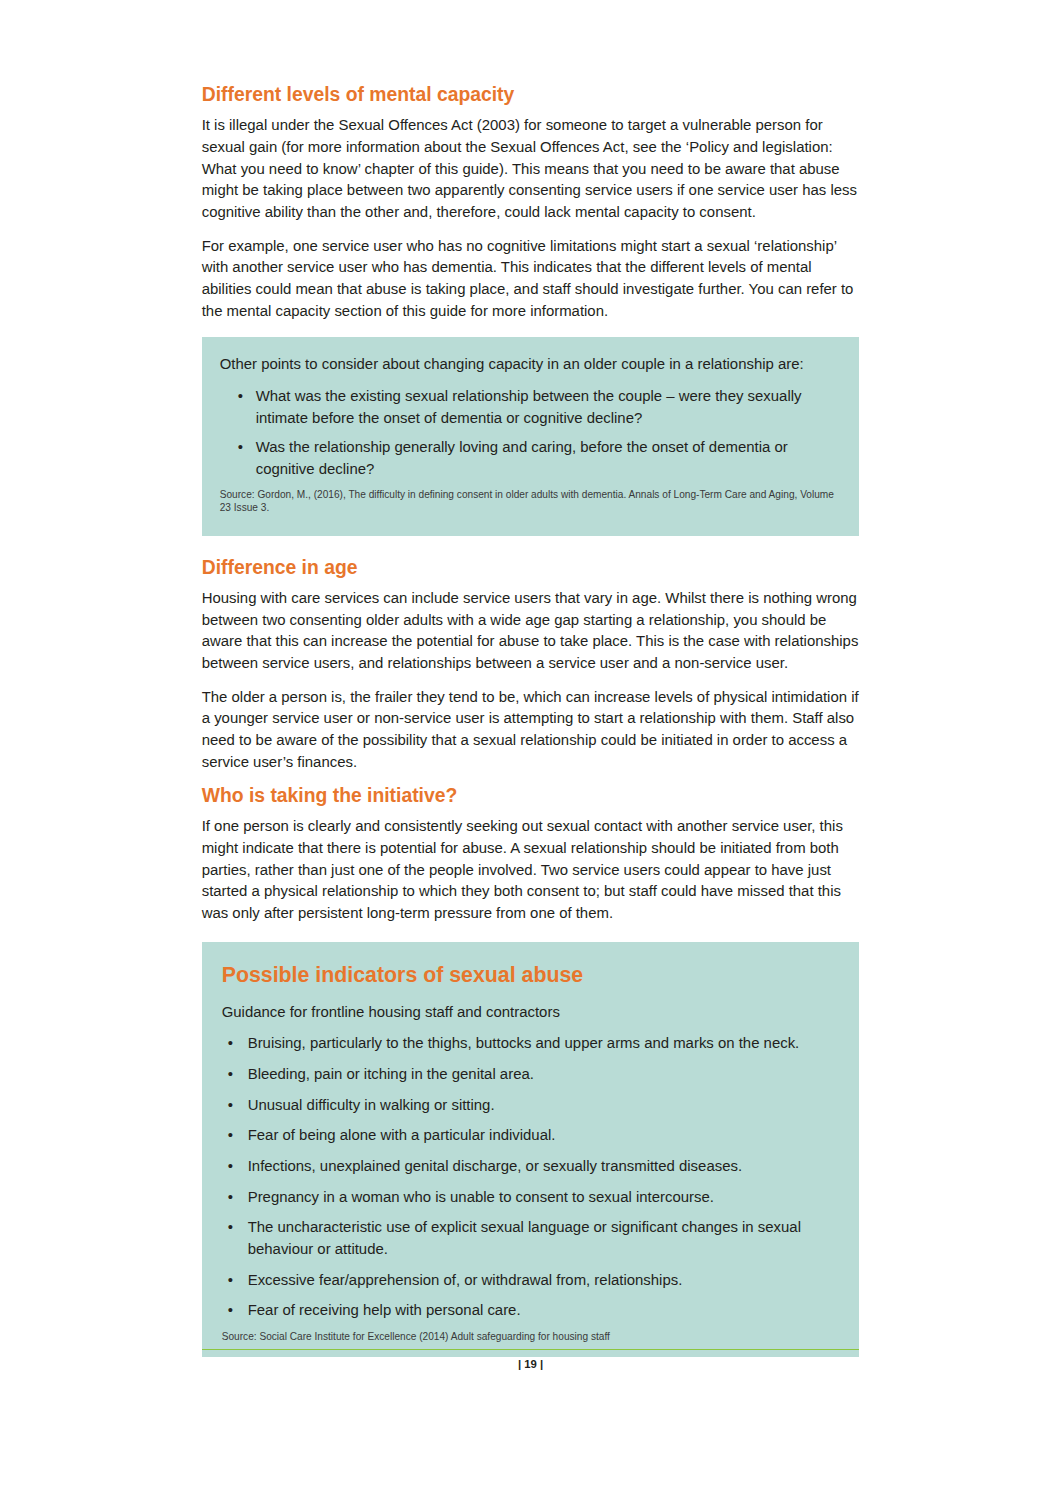Different levels of mental capacity
It is illegal under the Sexual Offences Act (2003) for someone to target a vulnerable person for sexual gain (for more information about the Sexual Offences Act, see the ‘Policy and legislation: What you need to know’ chapter of this guide). This means that you need to be aware that abuse might be taking place between two apparently consenting service users if one service user has less cognitive ability than the other and, therefore, could lack mental capacity to consent.
For example, one service user who has no cognitive limitations might start a sexual ‘relationship’ with another service user who has dementia. This indicates that the different levels of mental abilities could mean that abuse is taking place, and staff should investigate further. You can refer to the mental capacity section of this guide for more information.
Other points to consider about changing capacity in an older couple in a relationship are:
What was the existing sexual relationship between the couple – were they sexually intimate before the onset of dementia or cognitive decline?
Was the relationship generally loving and caring, before the onset of dementia or cognitive decline?
Source: Gordon, M., (2016), The difficulty in defining consent in older adults with dementia. Annals of Long-Term Care and Aging, Volume 23 Issue 3.
Difference in age
Housing with care services can include service users that vary in age. Whilst there is nothing wrong between two consenting older adults with a wide age gap starting a relationship, you should be aware that this can increase the potential for abuse to take place. This is the case with relationships between service users, and relationships between a service user and a non-service user.
The older a person is, the frailer they tend to be, which can increase levels of physical intimidation if a younger service user or non-service user is attempting to start a relationship with them. Staff also need to be aware of the possibility that a sexual relationship could be initiated in order to access a service user’s finances.
Who is taking the initiative?
If one person is clearly and consistently seeking out sexual contact with another service user, this might indicate that there is potential for abuse. A sexual relationship should be initiated from both parties, rather than just one of the people involved. Two service users could appear to have just started a physical relationship to which they both consent to; but staff could have missed that this was only after persistent long-term pressure from one of them.
Possible indicators of sexual abuse
Guidance for frontline housing staff and contractors
Bruising, particularly to the thighs, buttocks and upper arms and marks on the neck.
Bleeding, pain or itching in the genital area.
Unusual difficulty in walking or sitting.
Fear of being alone with a particular individual.
Infections, unexplained genital discharge, or sexually transmitted diseases.
Pregnancy in a woman who is unable to consent to sexual intercourse.
The uncharacteristic use of explicit sexual language or significant changes in sexual behaviour or attitude.
Excessive fear/apprehension of, or withdrawal from, relationships.
Fear of receiving help with personal care.
Source: Social Care Institute for Excellence (2014) Adult safeguarding for housing staff
| 19 |